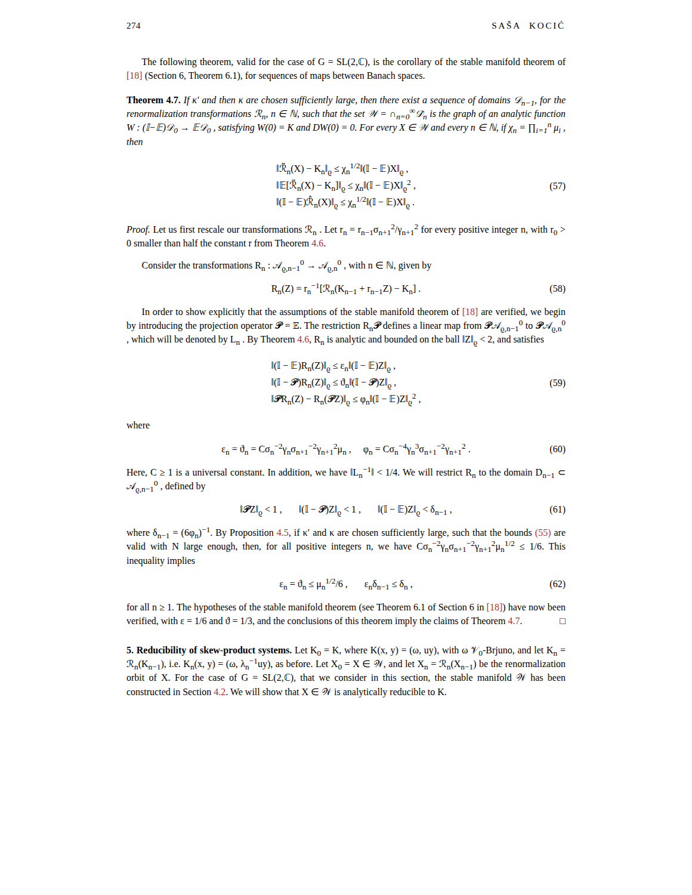274 SAŠA KOCIĆ
The following theorem, valid for the case of G = SL(2,ℂ), is the corollary of the stable manifold theorem of [18] (Section 6, Theorem 6.1), for sequences of maps between Banach spaces.
Theorem 4.7. If κ′ and then κ are chosen sufficiently large, then there exist a sequence of domains 𝒟n−1, for the renormalization transformations ℛn, n ∈ ℕ, such that the set 𝒲 = ∩n=0∞𝒟̃n is the graph of an analytic function W : (𝕀−𝔼)𝒟0 → 𝔼𝒟0 , satisfying W(0) = K and DW(0) = 0. For every X ∈ 𝒲 and every n ∈ ℕ, if χn = ∏i=1n μi , then
‖ℛ̃n(X) − Kn‖ϱ ≤ χn1/2‖(𝕀 − 𝔼)X‖ϱ ,
‖𝔼[ℛ̃n(X) − Kn]‖ϱ ≤ χn‖(𝕀 − 𝔼)X‖ϱ2 ,
‖(𝕀 − 𝔼)ℛ̂n(X)‖ϱ ≤ χn1/2‖(𝕀 − 𝔼)X‖ϱ .
(57)
Proof. Let us first rescale our transformations ℛn . Let rn = rn−1σn+12/γn+12 for every positive integer n, with r0 > 0 smaller than half the constant r from Theorem 4.6.
Consider the transformations Rn : 𝒜ϱ,n−10 → 𝒜ϱ,n0 , with n ∈ ℕ, given by
Rn(Z) = rn−1[ℛn(Kn−1 + rn−1Z) − Kn] .
(58)
In order to show explicitly that the assumptions of the stable manifold theorem of [18] are verified, we begin by introducing the projection operator 𝓟 = 𝔼. The restriction Rn𝓟 defines a linear map from 𝓟𝒜ϱ,n−10 to 𝓟𝒜ϱ,n0 , which will be denoted by Ln . By Theorem 4.6, Rn is analytic and bounded on the ball ‖Z‖ϱ < 2, and satisfies
‖(𝕀 − 𝔼)Rn(Z)‖ϱ ≤ εn‖(𝕀 − 𝔼)Z‖ϱ ,
‖(𝕀 − 𝓟)Rn(Z)‖ϱ ≤ ϑn‖(𝕀 − 𝓟)Z‖ϱ ,
‖𝓟Rn(Z) − Rn(𝓟Z)‖ϱ ≤ φn‖(𝕀 − 𝔼)Z‖ϱ2 ,
(59)
where
εn = ϑn = Cσn−2γnσn+1−2γn+12μn , φn = Cσn−4γn3σn+1−2γn+12 .
(60)
Here, C ≥ 1 is a universal constant. In addition, we have ‖Ln−1‖ < 1/4. We will restrict Rn to the domain Dn−1 ⊂ 𝒜ϱ,n−10 , defined by
‖𝓟Z‖ϱ < 1 , ‖(𝕀 − 𝓟)Z‖ϱ < 1 , ‖(𝕀 − 𝔼)Z‖ϱ < δn−1 ,
(61)
where δn−1 = (6φn)−1. By Proposition 4.5, if κ′ and κ are chosen sufficiently large, such that the bounds (55) are valid with N large enough, then, for all positive integers n, we have Cσn−2γnσn+1−2γn+12μn1/2 ≤ 1/6. This inequality implies
εn = ϑn ≤ μn1/2/6 , εnδn−1 ≤ δn ,
(62)
for all n ≥ 1. The hypotheses of the stable manifold theorem (see Theorem 6.1 of Section 6 in [18]) have now been verified, with ε = 1/6 and ϑ = 1/3, and the conclusions of this theorem imply the claims of Theorem 4.7. □
5. Reducibility of skew-product systems. Let K0 = K, where K(x, y) = (ω, uy), with ω 𝒱0-Brjuno, and let Kn = ℛn(Kn−1), i.e. Kn(x, y) = (ω, λn−1uy), as before. Let X0 = X ∈ 𝒲, and let Xn = ℛn(Xn−1) be the renormalization orbit of X. For the case of G = SL(2,ℂ), that we consider in this section, the stable manifold 𝒲 has been constructed in Section 4.2. We will show that X ∈ 𝒲 is analytically reducible to K.